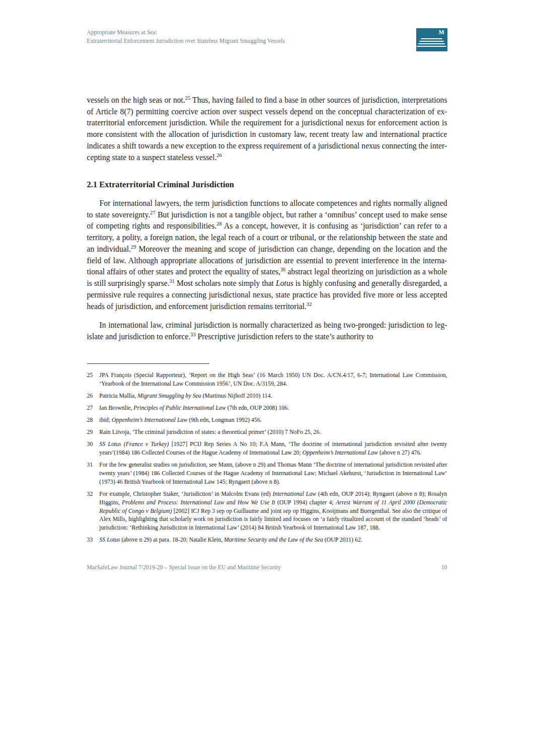Appropriate Measures at Sea:
Extraterritorial Enforcement Jurisdiction over Stateless Migrant Smuggling Vessels
M
vessels on the high seas or not.25 Thus, having failed to find a base in other sources of jurisdiction, interpretations of Article 8(7) permitting coercive action over suspect vessels depend on the conceptual characterization of extraterritorial enforcement jurisdiction. While the requirement for a jurisdictional nexus for enforcement action is more consistent with the allocation of jurisdiction in customary law, recent treaty law and international practice indicates a shift towards a new exception to the express requirement of a jurisdictional nexus connecting the intercepting state to a suspect stateless vessel.26
2.1 Extraterritorial Criminal Jurisdiction
For international lawyers, the term jurisdiction functions to allocate competences and rights normally aligned to state sovereignty.27 But jurisdiction is not a tangible object, but rather a ‘omnibus’ concept used to make sense of competing rights and responsibilities.28 As a concept, however, it is confusing as ‘jurisdiction’ can refer to a territory, a polity, a foreign nation, the legal reach of a court or tribunal, or the relationship between the state and an individual.29 Moreover the meaning and scope of jurisdiction can change, depending on the location and the field of law. Although appropriate allocations of jurisdiction are essential to prevent interference in the international affairs of other states and protect the equality of states,30 abstract legal theorizing on jurisdiction as a whole is still surprisingly sparse.31 Most scholars note simply that Lotus is highly confusing and generally disregarded, a permissive rule requires a connecting jurisdictional nexus, state practice has provided five more or less accepted heads of jurisdiction, and enforcement jurisdiction remains territorial.32
In international law, criminal jurisdiction is normally characterized as being two-pronged: jurisdiction to legislate and jurisdiction to enforce.33 Prescriptive jurisdiction refers to the state’s authority to
25 JPA François (Special Rapporteur), ‘Report on the High Seas’ (16 March 1950) UN Doc. A/CN.4/17, 6-7; International Law Commission, ‘Yearbook of the International Law Commission 1956’, UN Doc. A/3159, 284.
26 Patricia Mallia, Migrant Smuggling by Sea (Martinus Nijhoff 2010) 114.
27 Ian Brownlie, Principles of Public International Law (7th edn, OUP 2008) 106.
28ibid; Oppenheim’s International Law (9th edn, Longman 1992) 456.
29 Rain Liivoja, ‘The criminal jurisdiction of states: a theoretical primer’ (2010) 7 NoFo 25, 26.
30 SS Lotus (France v Turkey) [1927] PCIJ Rep Series A No 10; F.A Mann, ‘The doctrine of international jurisdiction revisited after twenty years’(1984) 186 Collected Courses of the Hague Academy of International Law 20; Oppenheim’s International Law (above n 27) 476.
31 For the few generalist studies on jurisdiction, see Mann, (above n 29) and Thomas Mann ‘The doctrine of international jurisdiction revisited after twenty years’ (1984) 186 Collected Courses of the Hague Academy of International Law; Michael Akehurst, ‘Jurisdiction in International Law’ (1973) 46 British Yearbook of International Law 145; Ryngaert (above n 8).
32 For example, Christopher Staker, ‘Jurisdiction’ in Malcolm Evans (ed) International Law (4th edn, OUP 2014); Ryngaert (above n 8); Rosalyn Higgins, Problems and Process: International Law and How We Use It (OUP 1994) chapter 4; Arrest Warrant of 11 April 2000 (Democratic Republic of Congo v Belgium) [2002] ICJ Rep 3 sep op Guillaume and joint sep op Higgins, Kooijmans and Buergenthal. See also the critique of Alex Mills, highlighting that scholarly work on jurisdiction is fairly limited and focuses on ‘a fairly ritualized account of the standard ‘heads’ of jurisdiction: ‘Rethinking Jurisdiction in International Law’ (2014) 84 British Yearbook of International Law 187, 188.
33 SS Lotus (above n 29) at para. 18-20; Natalie Klein, Maritime Security and the Law of the Sea (OUP 2011) 62.
MarSafeLaw Journal 7/2019-20 – Special Issue on the EU and Maritime Security
10